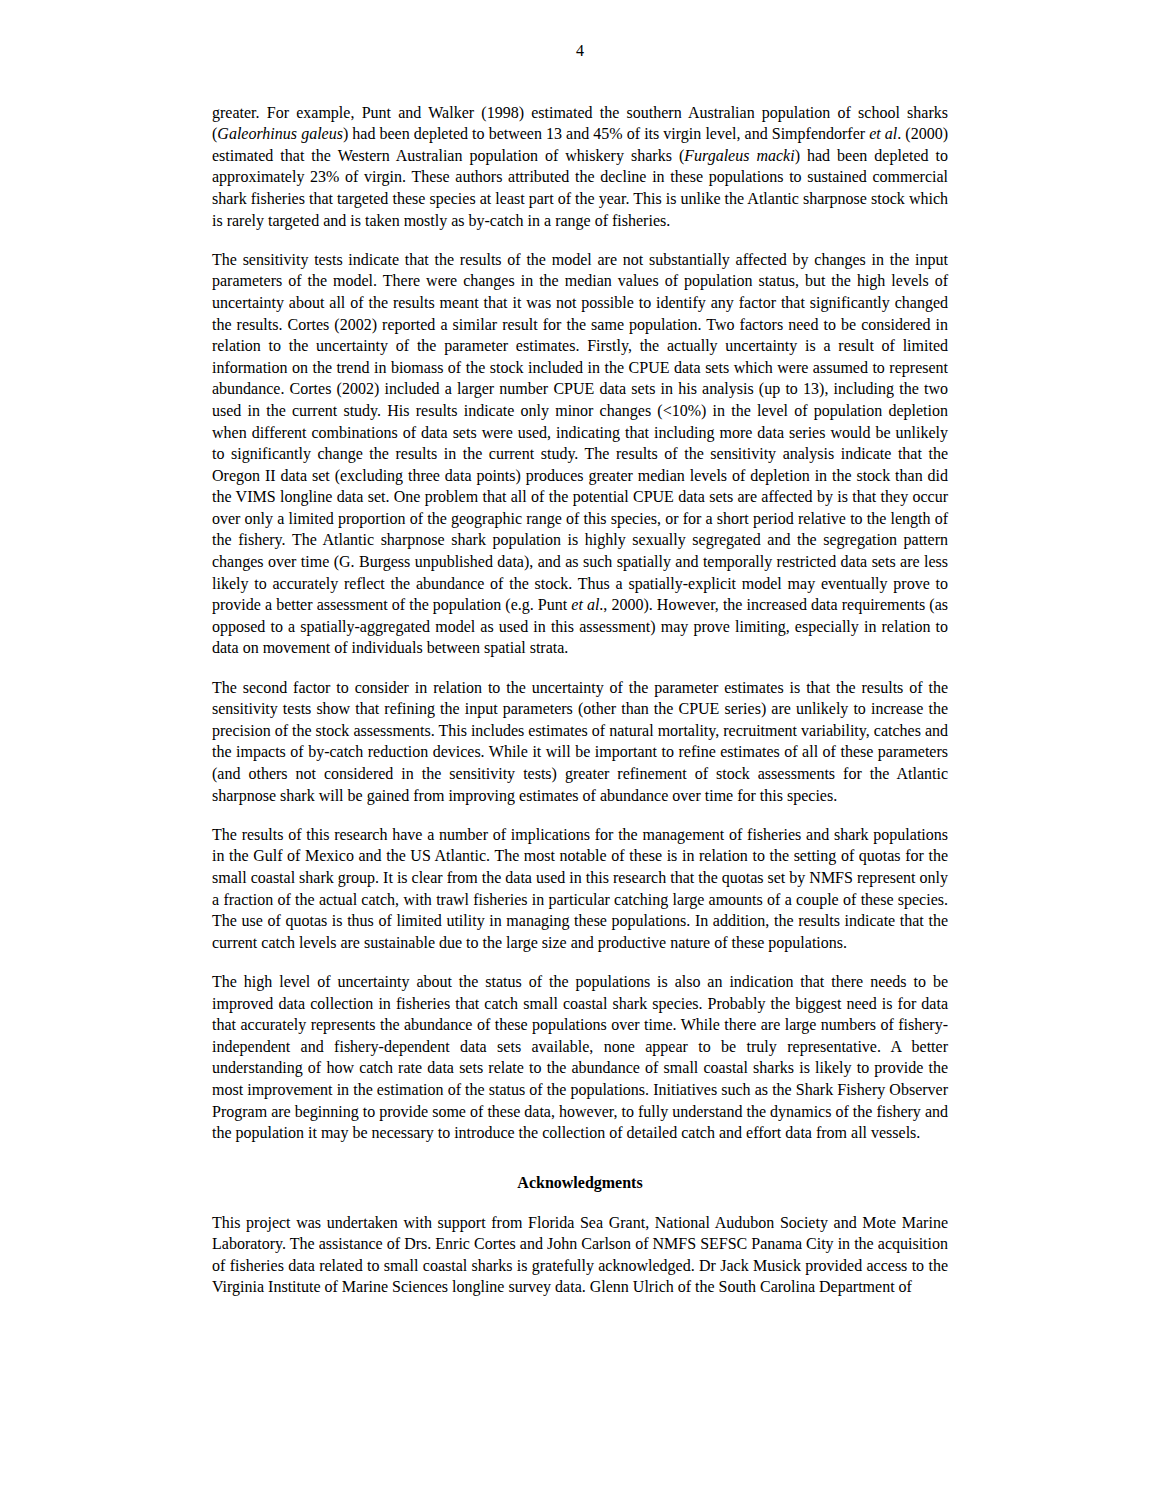4
greater. For example, Punt and Walker (1998) estimated the southern Australian population of school sharks (Galeorhinus galeus) had been depleted to between 13 and 45% of its virgin level, and Simpfendorfer et al. (2000) estimated that the Western Australian population of whiskery sharks (Furgaleus macki) had been depleted to approximately 23% of virgin. These authors attributed the decline in these populations to sustained commercial shark fisheries that targeted these species at least part of the year. This is unlike the Atlantic sharpnose stock which is rarely targeted and is taken mostly as by-catch in a range of fisheries.
The sensitivity tests indicate that the results of the model are not substantially affected by changes in the input parameters of the model. There were changes in the median values of population status, but the high levels of uncertainty about all of the results meant that it was not possible to identify any factor that significantly changed the results. Cortes (2002) reported a similar result for the same population. Two factors need to be considered in relation to the uncertainty of the parameter estimates. Firstly, the actually uncertainty is a result of limited information on the trend in biomass of the stock included in the CPUE data sets which were assumed to represent abundance. Cortes (2002) included a larger number CPUE data sets in his analysis (up to 13), including the two used in the current study. His results indicate only minor changes (<10%) in the level of population depletion when different combinations of data sets were used, indicating that including more data series would be unlikely to significantly change the results in the current study. The results of the sensitivity analysis indicate that the Oregon II data set (excluding three data points) produces greater median levels of depletion in the stock than did the VIMS longline data set. One problem that all of the potential CPUE data sets are affected by is that they occur over only a limited proportion of the geographic range of this species, or for a short period relative to the length of the fishery. The Atlantic sharpnose shark population is highly sexually segregated and the segregation pattern changes over time (G. Burgess unpublished data), and as such spatially and temporally restricted data sets are less likely to accurately reflect the abundance of the stock. Thus a spatially-explicit model may eventually prove to provide a better assessment of the population (e.g. Punt et al., 2000). However, the increased data requirements (as opposed to a spatially-aggregated model as used in this assessment) may prove limiting, especially in relation to data on movement of individuals between spatial strata.
The second factor to consider in relation to the uncertainty of the parameter estimates is that the results of the sensitivity tests show that refining the input parameters (other than the CPUE series) are unlikely to increase the precision of the stock assessments. This includes estimates of natural mortality, recruitment variability, catches and the impacts of by-catch reduction devices. While it will be important to refine estimates of all of these parameters (and others not considered in the sensitivity tests) greater refinement of stock assessments for the Atlantic sharpnose shark will be gained from improving estimates of abundance over time for this species.
The results of this research have a number of implications for the management of fisheries and shark populations in the Gulf of Mexico and the US Atlantic. The most notable of these is in relation to the setting of quotas for the small coastal shark group. It is clear from the data used in this research that the quotas set by NMFS represent only a fraction of the actual catch, with trawl fisheries in particular catching large amounts of a couple of these species. The use of quotas is thus of limited utility in managing these populations. In addition, the results indicate that the current catch levels are sustainable due to the large size and productive nature of these populations.
The high level of uncertainty about the status of the populations is also an indication that there needs to be improved data collection in fisheries that catch small coastal shark species. Probably the biggest need is for data that accurately represents the abundance of these populations over time. While there are large numbers of fishery-independent and fishery-dependent data sets available, none appear to be truly representative. A better understanding of how catch rate data sets relate to the abundance of small coastal sharks is likely to provide the most improvement in the estimation of the status of the populations. Initiatives such as the Shark Fishery Observer Program are beginning to provide some of these data, however, to fully understand the dynamics of the fishery and the population it may be necessary to introduce the collection of detailed catch and effort data from all vessels.
Acknowledgments
This project was undertaken with support from Florida Sea Grant, National Audubon Society and Mote Marine Laboratory. The assistance of Drs. Enric Cortes and John Carlson of NMFS SEFSC Panama City in the acquisition of fisheries data related to small coastal sharks is gratefully acknowledged. Dr Jack Musick provided access to the Virginia Institute of Marine Sciences longline survey data. Glenn Ulrich of the South Carolina Department of